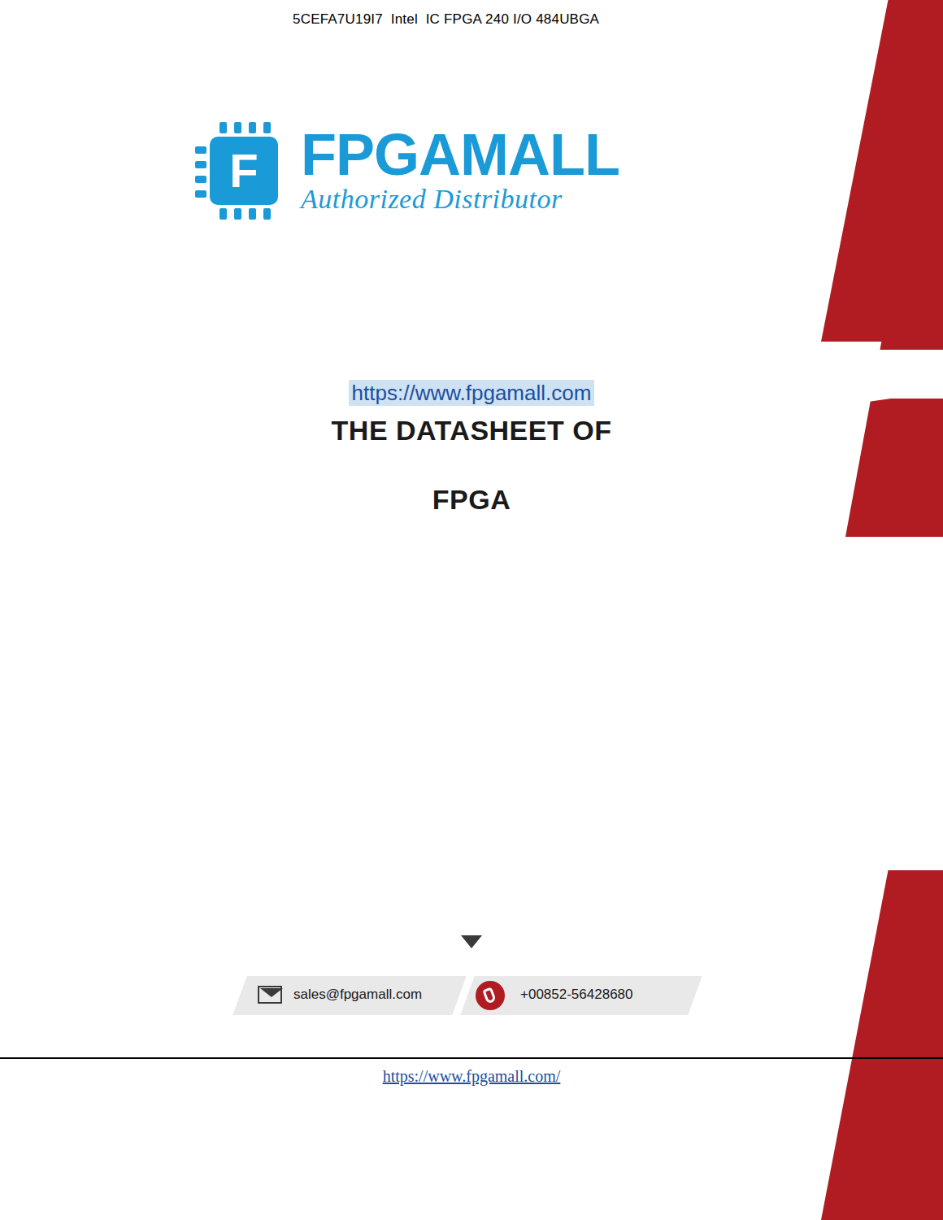5CEFA7U19I7 Intel IC FPGA 240 I/O 484UBGA
F
FPGAMALL
Authorized Distributor
https://www.fpgamall.com
THE DATASHEET OF
FPGA
sales@fpgamall.com
+00852-56428680
https://www.fpgamall.com/